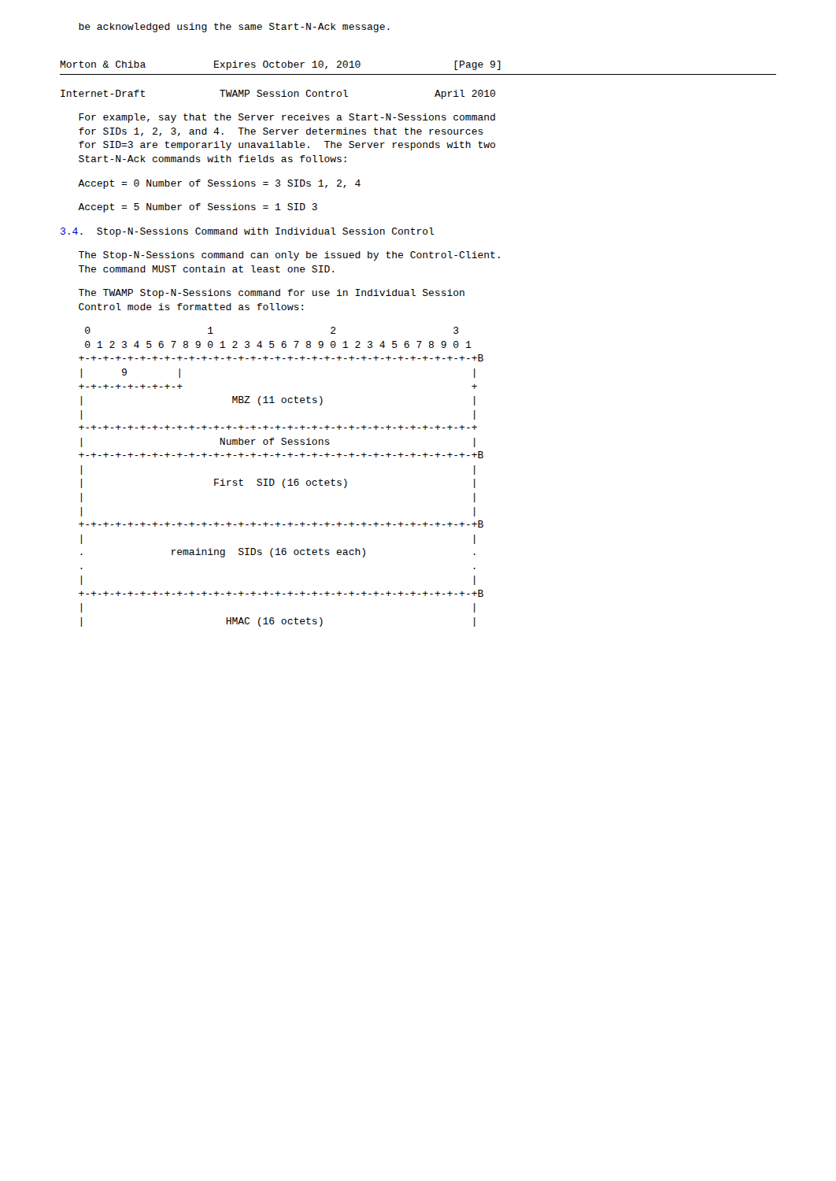be acknowledged using the same Start-N-Ack message.

Morton & Chiba           Expires October 10, 2010               [Page 9]
Internet-Draft            TWAMP Session Control              April 2010

For example, say that the Server receives a Start-N-Sessions command for SIDs 1, 2, 3, and 4. The Server determines that the resources for SID=3 are temporarily unavailable. The Server responds with two Start-N-Ack commands with fields as follows:
Accept = 0 Number of Sessions = 3 SIDs 1, 2, 4
Accept = 5 Number of Sessions = 1 SID 3
3.4. Stop-N-Sessions Command with Individual Session Control
The Stop-N-Sessions command can only be issued by the Control-Client. The command MUST contain at least one SID.
The TWAMP Stop-N-Sessions command for use in Individual Session Control mode is formatted as follows:
    0                   1                   2                   3
    0 1 2 3 4 5 6 7 8 9 0 1 2 3 4 5 6 7 8 9 0 1 2 3 4 5 6 7 8 9 0 1
   +-+-+-+-+-+-+-+-+-+-+-+-+-+-+-+-+-+-+-+-+-+-+-+-+-+-+-+-+-+-+-+-+B
   |      9        |                                               |
   +-+-+-+-+-+-+-+-+                                               +
   |                        MBZ (11 octets)                        |
   |                                                               |
   +-+-+-+-+-+-+-+-+-+-+-+-+-+-+-+-+-+-+-+-+-+-+-+-+-+-+-+-+-+-+-+-+
   |                      Number of Sessions                       |
   +-+-+-+-+-+-+-+-+-+-+-+-+-+-+-+-+-+-+-+-+-+-+-+-+-+-+-+-+-+-+-+-+B
   |                                                               |
   |                     First  SID (16 octets)                    |
   |                                                               |
   |                                                               |
   +-+-+-+-+-+-+-+-+-+-+-+-+-+-+-+-+-+-+-+-+-+-+-+-+-+-+-+-+-+-+-+-+B
   |                                                               |
   .              remaining  SIDs (16 octets each)                 .
   .                                                               .
   |                                                               |
   +-+-+-+-+-+-+-+-+-+-+-+-+-+-+-+-+-+-+-+-+-+-+-+-+-+-+-+-+-+-+-+-+B
   |                                                               |
   |                       HMAC (16 octets)                        |